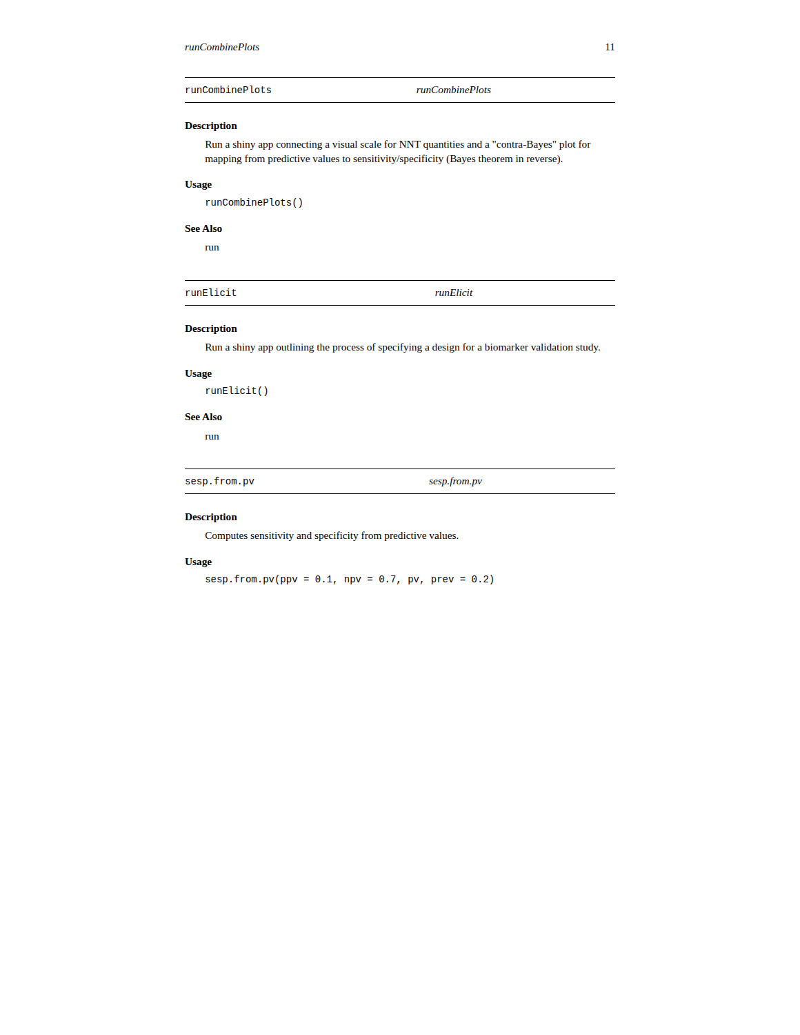runCombinePlots 11
| runCombinePlots | runCombinePlots |
Description
Run a shiny app connecting a visual scale for NNT quantities and a "contra-Bayes" plot for mapping from predictive values to sensitivity/specificity (Bayes theorem in reverse).
Usage
runCombinePlots()
See Also
run
| runElicit | runElicit |
Description
Run a shiny app outlining the process of specifying a design for a biomarker validation study.
Usage
runElicit()
See Also
run
| sesp.from.pv | sesp.from.pv |
Description
Computes sensitivity and specificity from predictive values.
Usage
sesp.from.pv(ppv = 0.1, npv = 0.7, pv, prev = 0.2)